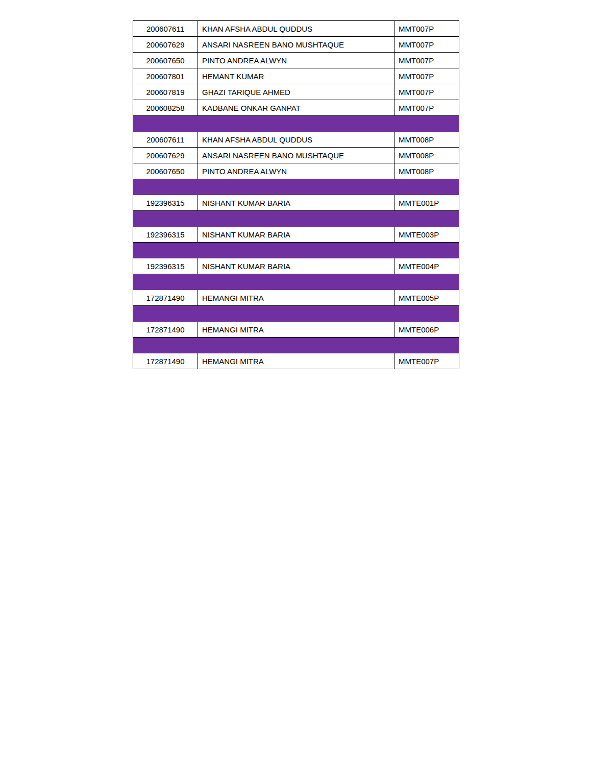| 200607611 | KHAN AFSHA ABDUL QUDDUS | MMT007P |
| 200607629 | ANSARI NASREEN BANO MUSHTAQUE | MMT007P |
| 200607650 | PINTO ANDREA ALWYN | MMT007P |
| 200607801 | HEMANT KUMAR | MMT007P |
| 200607819 | GHAZI TARIQUE AHMED | MMT007P |
| 200608258 | KADBANE ONKAR GANPAT | MMT007P |
| 200607611 | KHAN AFSHA ABDUL QUDDUS | MMT008P |
| 200607629 | ANSARI NASREEN BANO MUSHTAQUE | MMT008P |
| 200607650 | PINTO ANDREA ALWYN | MMT008P |
| 192396315 | NISHANT KUMAR BARIA | MMTE001P |
| 192396315 | NISHANT KUMAR BARIA | MMTE003P |
| 192396315 | NISHANT KUMAR BARIA | MMTE004P |
| 172871490 | HEMANGI MITRA | MMTE005P |
| 172871490 | HEMANGI MITRA | MMTE006P |
| 172871490 | HEMANGI MITRA | MMTE007P |